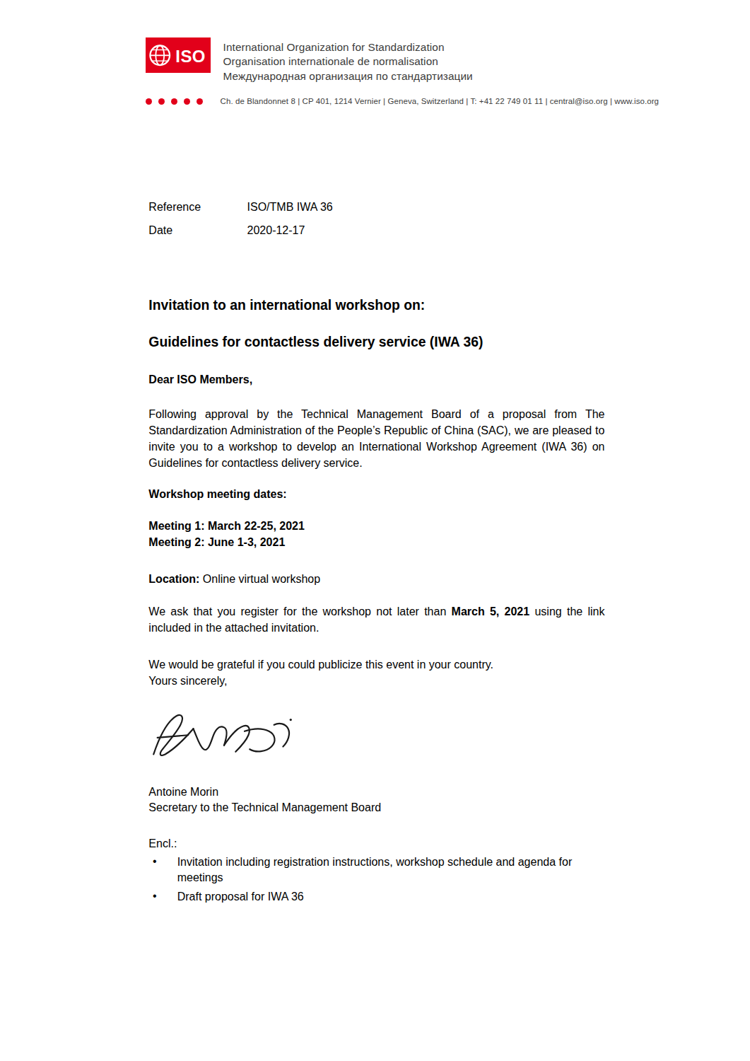ISO
International Organization for Standardization
Organisation internationale de normalisation
Международная организация по стандартизации
Ch. de Blandonnet 8 | CP 401, 1214 Vernier | Geneva, Switzerland | T: +41 22 749 01 11 | central@iso.org | www.iso.org
| Reference | ISO/TMB IWA 36 |
| Date | 2020-12-17 |
Invitation to an international workshop on:
Guidelines for contactless delivery service (IWA 36)
Dear ISO Members,
Following approval by the Technical Management Board of a proposal from The Standardization Administration of the People’s Republic of China (SAC), we are pleased to invite you to a workshop to develop an International Workshop Agreement (IWA 36) on Guidelines for contactless delivery service.
Workshop meeting dates:
Meeting 1: March 22-25, 2021
Meeting 2: June 1-3, 2021
Location: Online virtual workshop
We ask that you register for the workshop not later than March 5, 2021 using the link included in the attached invitation.
We would be grateful if you could publicize this event in your country.
Yours sincerely,
Antoine Morin
Secretary to the Technical Management Board
Encl.:
Invitation including registration instructions, workshop schedule and agenda for meetings
Draft proposal for IWA 36